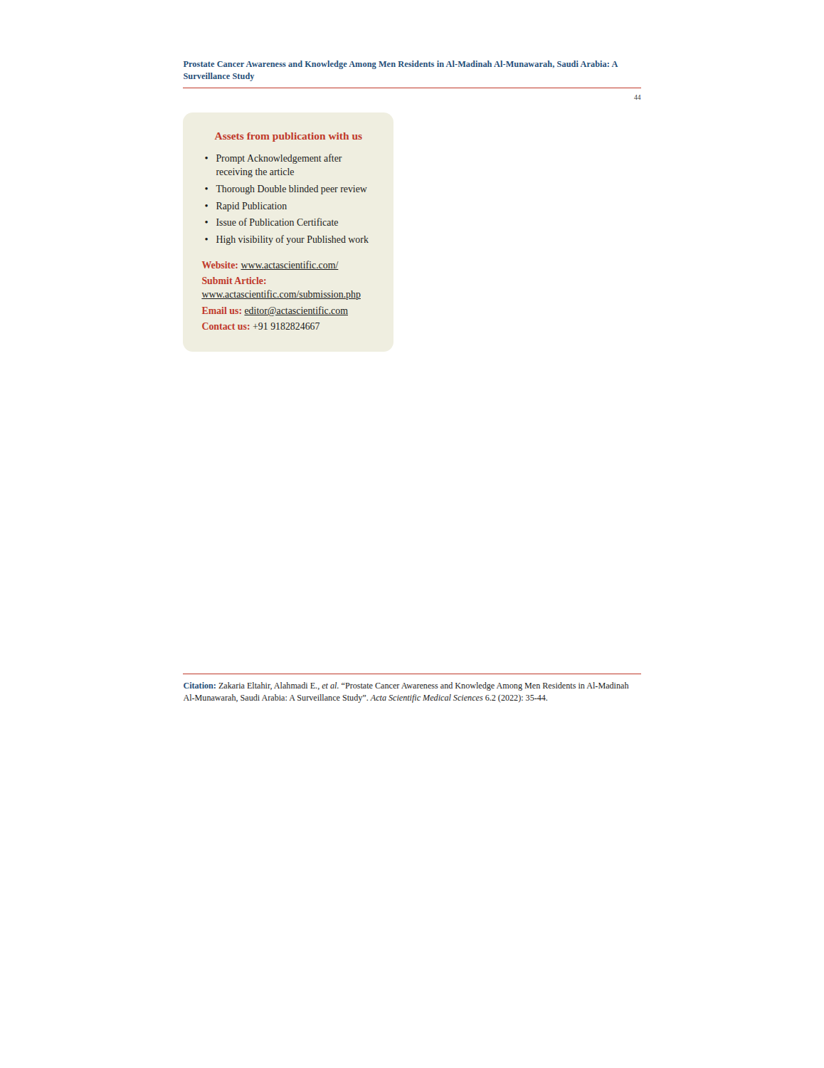Prostate Cancer Awareness and Knowledge Among Men Residents in Al-Madinah Al-Munawarah, Saudi Arabia: A Surveillance Study
44
Assets from publication with us
Prompt Acknowledgement after receiving the article
Thorough Double blinded peer review
Rapid Publication
Issue of Publication Certificate
High visibility of your Published work
Website: www.actascientific.com/
Submit Article: www.actascientific.com/submission.php
Email us: editor@actascientific.com
Contact us: +91 9182824667
Citation: Zakaria Eltahir, Alahmadi E., et al. “Prostate Cancer Awareness and Knowledge Among Men Residents in Al-Madinah Al-Munawarah, Saudi Arabia: A Surveillance Study”. Acta Scientific Medical Sciences 6.2 (2022): 35-44.